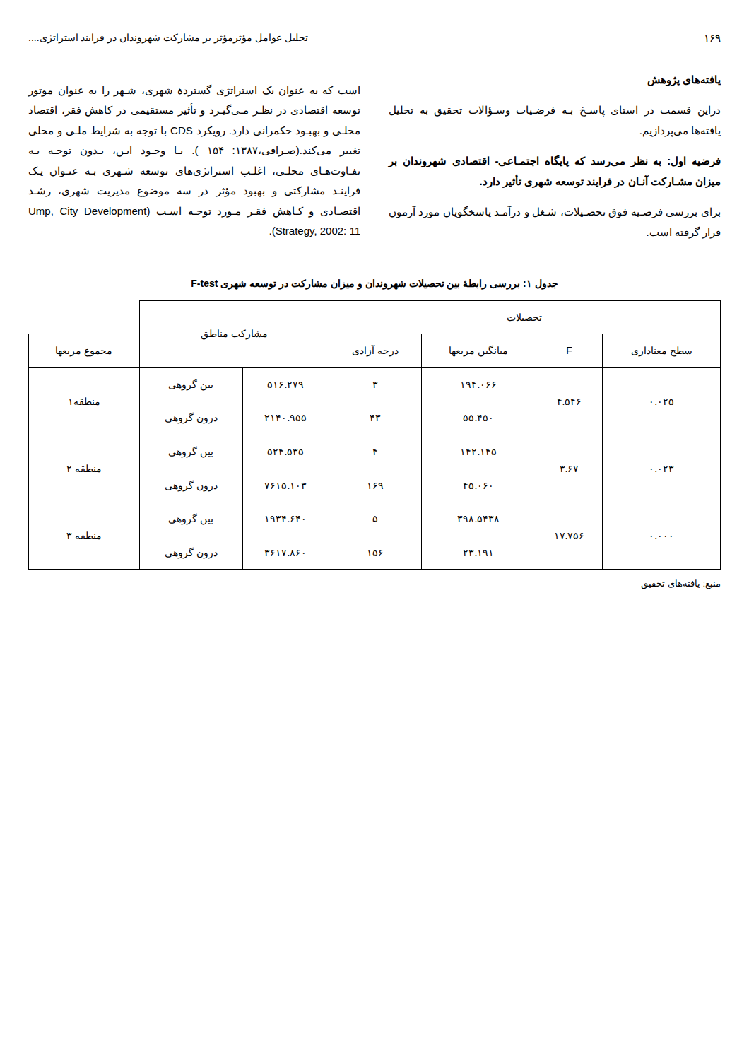۱۶۹
تحلیل عوامل مؤثرمؤثر بر مشارکت شهروندان در فرایند استراتژی....
یافته‌های پژوهش
دراین قسمت در استای پاسـخ بـه فرضـیات وسـؤالات تحقیق به تحلیل یافته‌ها می‌پردازیم.
فرضیه اول: به نظر می‌رسد که پایگاه اجتمـاعی- اقتصادی شهروندان بر میزان مشـارکت آنـان در فرایند توسعه شهری تأثیر دارد.
برای بررسی فرضـیه فوق تحصـیلات، شـغل و درآمـد پاسخگویان مورد آزمون قرار گرفته است.
است که به عنوان یک استراتژی گستردۀ شهری، شـهر را به عنوان موتور توسعه اقتصادی در نظـر مـی‌گیـرد و تأثیر مستقیمی در کاهش فقر، اقتصاد محلـی و بهبـود حکمرانی دارد. رویکرد CDS با توجه به شرایط ملـی و محلی تغییر می‌کند.(صـرافی،۱۳۸۷: ۱۵۴ ). بـا وجـود ایـن، بـدون توجـه بـه تفـاوت‌هـای محلـی، اغلـب استراتژی‌های توسعه شـهری بـه عنـوان یـک فراینـد مشارکتی و بهبود مؤثر در سه موضوع مدیریت شهری، رشـد اقتصـادی و کـاهش فقـر مـورد توجـه اسـت (Ump, City Development Strategy, 2002: 11).
جدول ۱: بررسی رابطۀ بین تحصیلات شهروندان و میزان مشارکت در توسعه شهری F-test
| تحصیلات | مشارکت مناطق |
| سطح معناداری | F | میانگین مربعها | درجه آزادی | مجموع مربعها |
| ۰.۰۲۵ | ۴.۵۴۶ | ۱۹۴.۰۶۶ | ۳ | ۵۱۶.۲۷۹ | بین گروهی | منطقه۱ |
| ۵۵.۴۵۰ | ۴۳ | ۲۱۴۰.۹۵۵ | درون گروهی |
| ۰.۰۲۳ | ۳.۶۷ | ۱۴۲.۱۴۵ | ۴ | ۵۲۴.۵۳۵ | بین گروهی | منطقه ۲ |
| ۴۵.۰۶۰ | ۱۶۹ | ۷۶۱۵.۱۰۳ | درون گروهی |
| ۰.۰۰۰ | ۱۷.۷۵۶ | ۳۹۸.۵۴۳۸ | ۵ | ۱۹۳۴.۶۴۰ | بین گروهی | منطقه ۳ |
| ۲۳.۱۹۱ | ۱۵۶ | ۳۶۱۷.۸۶۰ | درون گروهی |
منبع: یافته‌های تحقیق